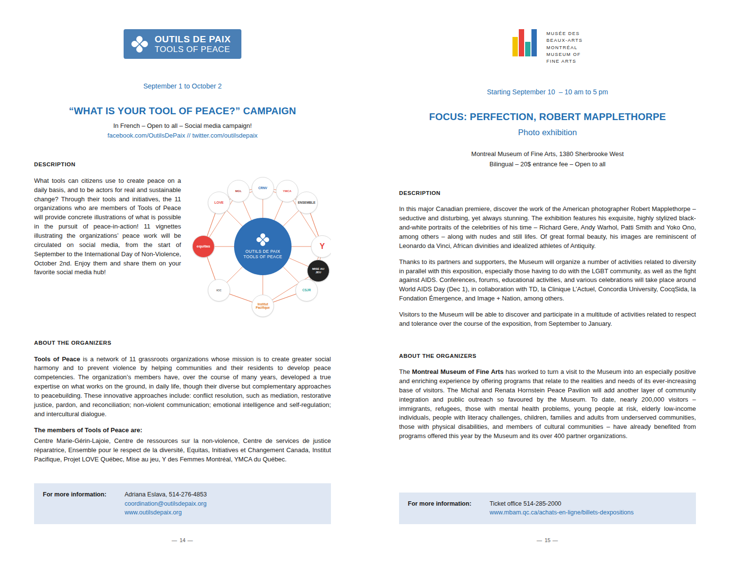OUTILS DE PAIXTOOLS OF PEACE
September 1 to October 2
“What is your tool of peace?” Campaign
In French – Open to all – Social media campaign!
facebook.com/OutilsDePaix // twitter.com/outilsdepaix
Description
OUTILS DE PAIX
TOOLS OF PEACE
CRNV
ENSEMBLE
Y
CSJR
Institut
Pacifique
ICC
equitas
LOVE
MGL
YMCA
MISE AU
JEU
What tools can citizens use to create peace on a daily basis, and to be actors for real and sustainable change? Through their tools and initiatives, the 11 organizations who are members of Tools of Peace will provide concrete illustrations of what is possible in the pursuit of peace-in-action! 11 vignettes illustrating the organizations’ peace work will be circulated on social media, from the start of September to the International Day of Non-Violence, October 2nd. Enjoy them and share them on your favorite social media hub!
About the organizers
Tools of Peace is a network of 11 grassroots organizations whose mission is to create greater social harmony and to prevent violence by helping communities and their residents to develop peace competencies. The organization’s members have, over the course of many years, developed a true expertise on what works on the ground, in daily life, though their diverse but complementary approaches to peacebuilding. These innovative approaches include: conflict resolution, such as mediation, restorative justice, pardon, and reconciliation; non-violent communication; emotional intelligence and self-regulation; and intercultural dialogue.
The members of Tools of Peace are:
Centre Marie-Gérin-Lajoie, Centre de ressources sur la non-violence, Centre de services de justice réparatrice, Ensemble pour le respect de la diversité, Equitas, Initiatives et Changement Canada, Institut Pacifique, Projet LOVE Québec, Mise au jeu, Y des Femmes Montréal, YMCA du Québec.
For more information:
Adriana Eslava, 514-276-4853
coordination@outilsdepaix.org
www.outilsdepaix.org
— 14 —
Musée des
Beaux-Arts
Montréal
Museum of
Fine Arts
Starting September 10 – 10 am to 5 pm
Focus: Perfection, Robert Mapplethorpe
Photo exhibition
Montreal Museum of Fine Arts, 1380 Sherbrooke West
Bilingual – 20$ entrance fee – Open to all
Description
In this major Canadian premiere, discover the work of the American photographer Robert Mapplethorpe – seductive and disturbing, yet always stunning. The exhibition features his exquisite, highly stylized black-and-white portraits of the celebrities of his time – Richard Gere, Andy Warhol, Patti Smith and Yoko Ono, among others – along with nudes and still lifes. Of great formal beauty, his images are reminiscent of Leonardo da Vinci, African divinities and idealized athletes of Antiquity.
Thanks to its partners and supporters, the Museum will organize a number of activities related to diversity in parallel with this exposition, especially those having to do with the LGBT community, as well as the fight against AIDS. Conferences, forums, educational activities, and various celebrations will take place around World AIDS Day (Dec 1), in collaboration with TD, la Clinique L’Actuel, Concordia University, CocqSida, la Fondation Émergence, and Image + Nation, among others.
Visitors to the Museum will be able to discover and participate in a multitude of activities related to respect and tolerance over the course of the exposition, from September to January.
About the organizers
The Montreal Museum of Fine Arts has worked to turn a visit to the Museum into an especially positive and enriching experience by offering programs that relate to the realities and needs of its ever-increasing base of visitors. The Michal and Renata Hornstein Peace Pavilion will add another layer of community integration and public outreach so favoured by the Museum. To date, nearly 200,000 visitors – immigrants, refugees, those with mental health problems, young people at risk, elderly low-income individuals, people with literacy challenges, children, families and adults from underserved communities, those with physical disabilities, and members of cultural communities – have already benefited from programs offered this year by the Museum and its over 400 partner organizations.
For more information:
Ticket office 514-285-2000
www.mbam.qc.ca/achats-en-ligne/billets-dexpositions
— 15 —